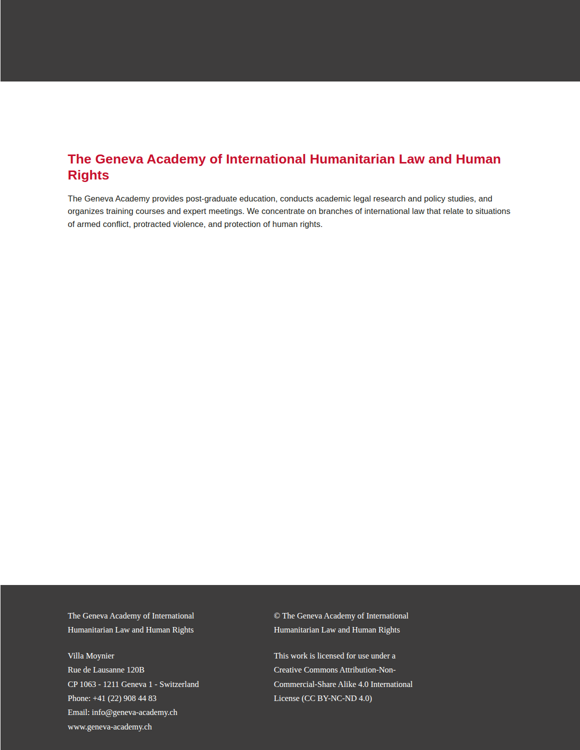The Geneva Academy of International Humanitarian Law and Human Rights
The Geneva Academy provides post-graduate education, conducts academic legal research and policy studies, and organizes training courses and expert meetings. We concentrate on branches of international law that relate to situations of armed conflict, protracted violence, and protection of human rights.
The Geneva Academy of International
Humanitarian Law and Human Rights
Villa Moynier
Rue de Lausanne 120B
CP 1063 - 1211 Geneva 1 - Switzerland
Phone: +41 (22) 908 44 83
Email: info@geneva-academy.ch
www.geneva-academy.ch
© The Geneva Academy of International
Humanitarian Law and Human Rights
This work is licensed for use under a
Creative Commons Attribution-Non-
Commercial-Share Alike 4.0 International
License (CC BY-NC-ND 4.0)